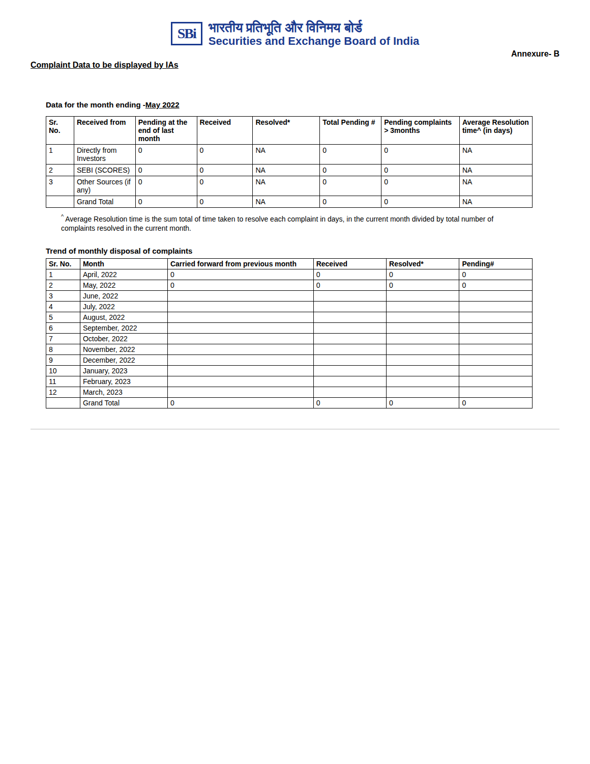SBi
भारतीय प्रतिभूति और विनिमय बोर्ड
Securities and Exchange Board of India
Annexure- B
Complaint Data to be displayed by IAs
Data for the month ending -May 2022
| Sr. No. | Received from | Pending at the end of last month | Received | Resolved* | Total Pending # | Pending complaints > 3months | Average Resolution time^ (in days) |
| --- | --- | --- | --- | --- | --- | --- | --- |
| 1 | Directly from Investors | 0 | 0 | NA | 0 | 0 | NA |
| 2 | SEBI (SCORES) | 0 | 0 | NA | 0 | 0 | NA |
| 3 | Other Sources (if any) | 0 | 0 | NA | 0 | 0 | NA |
| | Grand Total | 0 | 0 | NA | 0 | 0 | NA |
^ Average Resolution time is the sum total of time taken to resolve each complaint in days, in the current month divided by total number of complaints resolved in the current month.
Trend of monthly disposal of complaints
| Sr. No. | Month | Carried forward from previous month | Received | Resolved* | Pending# |
| --- | --- | --- | --- | --- | --- |
| 1 | April, 2022 | 0 | 0 | 0 | 0 |
| 2 | May, 2022 | 0 | 0 | 0 | 0 |
| 3 | June, 2022 | | | | |
| 4 | July, 2022 | | | | |
| 5 | August, 2022 | | | | |
| 6 | September, 2022 | | | | |
| 7 | October, 2022 | | | | |
| 8 | November, 2022 | | | | |
| 9 | December, 2022 | | | | |
| 10 | January, 2023 | | | | |
| 11 | February, 2023 | | | | |
| 12 | March, 2023 | | | | |
| | Grand Total | 0 | 0 | 0 | 0 |